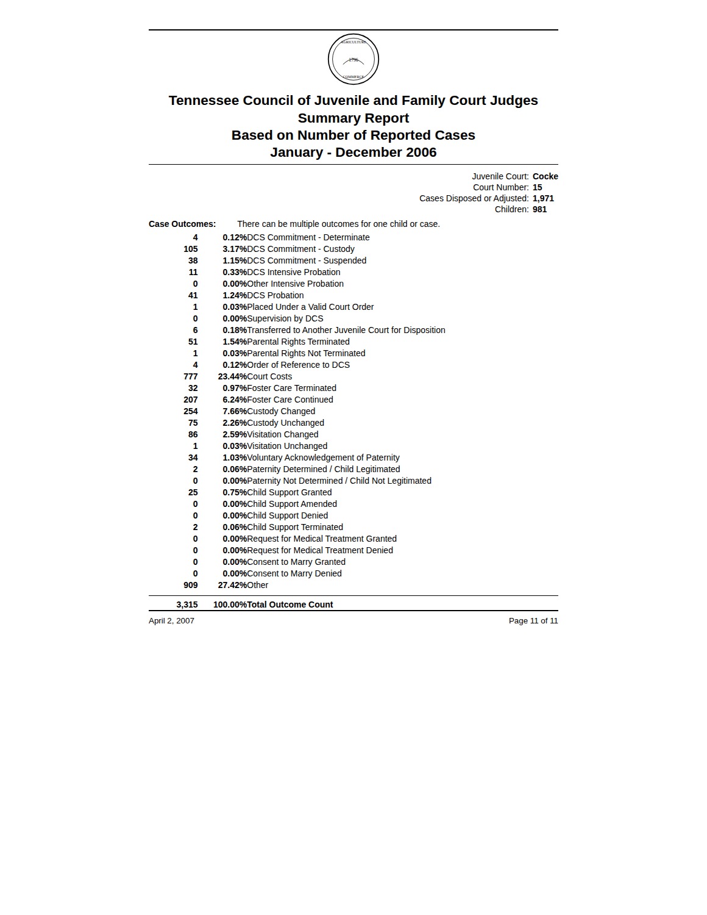Tennessee Council of Juvenile and Family Court Judges
Summary Report
Based on Number of Reported Cases
January - December 2006
| Juvenile Court: | Cocke |
| Court Number: | 15 |
| Cases Disposed or Adjusted: | 1,971 |
| Children: | 981 |
Case Outcomes: There can be multiple outcomes for one child or case.
| 4 | 0.12% | DCS Commitment - Determinate |
| 105 | 3.17% | DCS Commitment - Custody |
| 38 | 1.15% | DCS Commitment - Suspended |
| 11 | 0.33% | DCS Intensive Probation |
| 0 | 0.00% | Other Intensive Probation |
| 41 | 1.24% | DCS Probation |
| 1 | 0.03% | Placed Under a Valid Court Order |
| 0 | 0.00% | Supervision by DCS |
| 6 | 0.18% | Transferred to Another Juvenile Court for Disposition |
| 51 | 1.54% | Parental Rights Terminated |
| 1 | 0.03% | Parental Rights Not Terminated |
| 4 | 0.12% | Order of Reference to DCS |
| 777 | 23.44% | Court Costs |
| 32 | 0.97% | Foster Care Terminated |
| 207 | 6.24% | Foster Care Continued |
| 254 | 7.66% | Custody Changed |
| 75 | 2.26% | Custody Unchanged |
| 86 | 2.59% | Visitation Changed |
| 1 | 0.03% | Visitation Unchanged |
| 34 | 1.03% | Voluntary Acknowledgement of Paternity |
| 2 | 0.06% | Paternity Determined / Child Legitimated |
| 0 | 0.00% | Paternity Not Determined / Child Not Legitimated |
| 25 | 0.75% | Child Support Granted |
| 0 | 0.00% | Child Support Amended |
| 0 | 0.00% | Child Support Denied |
| 2 | 0.06% | Child Support Terminated |
| 0 | 0.00% | Request for Medical Treatment Granted |
| 0 | 0.00% | Request for Medical Treatment Denied |
| 0 | 0.00% | Consent to Marry Granted |
| 0 | 0.00% | Consent to Marry Denied |
| 909 | 27.42% | Other |
| 3,315 | 100.00% | Total Outcome Count |
April 2, 2007
Page 11 of 11